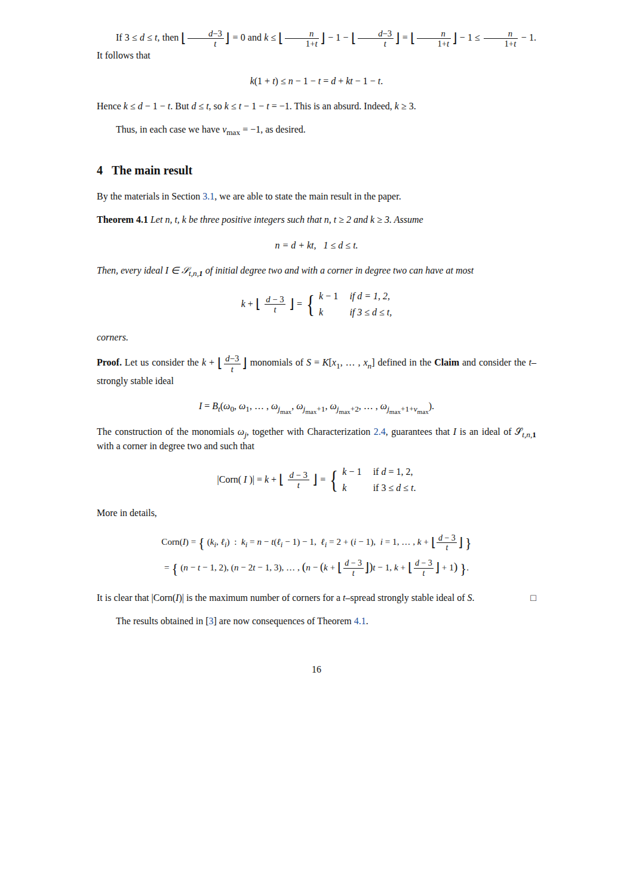If 3 ≤ d ≤ t, then ⌊d−3 t⌋ = 0 and k ≤ ⌊n 1+t⌋ − 1 − ⌊d−3 t⌋ = ⌊n 1+t⌋ − 1 ≤ n 1+t − 1. It follows that
k(1 + t) ≤ n − 1 − t = d + kt − 1 − t.
Hence k ≤ d − 1 − t. But d ≤ t, so k ≤ t − 1 − t = −1. This is an absurd. Indeed, k ≥ 3.
Thus, in each case we have νmax = −1, as desired.
4 The main result
By the materials in Section 3.1, we are able to state the main result in the paper.
Theorem 4.1 Let n, t, k be three positive integers such that n, t ≥ 2 and k ≥ 3. Assume
n = d + kt, 1 ≤ d ≤ t.
Then, every ideal I ∈ 𝒮t,n,1 of initial degree two and with a corner in degree two can have at most
k + ⌊d − 3 t⌋ = { k − 1 if d = 1, 2, kif 3 ≤ d ≤ t,
corners.
Proof. Let us consider the k + ⌊d−3 t⌋ monomials of S = K[x1, … , xn] defined in the Claim and consider the t–strongly stable ideal
I = Bt(ω0, ω1, … , ωjmax, ωjmax+1, ωjmax+2, … , ωjmax+1+νmax).
The construction of the monomials ωj, together with Characterization 2.4, guarantees that I is an ideal of 𝒮t,n,1 with a corner in degree two and such that
|Corn(I)| = k + ⌊d − 3 t⌋ = { k − 1 if d = 1, 2, kif 3 ≤ d ≤ t.
More in details,
Corn(I) = { (ki, ℓi) : ki = n − t(ℓi − 1) − 1, ℓi = 2 + (i − 1), i = 1, … , k + ⌊d − 3 t⌋ } = { (n − t − 1, 2), (n − 2t − 1, 3), … , (n − (k + ⌊d − 3 t⌋) t − 1, k + ⌊d − 3 t⌋ + 1) }.
It is clear that |Corn(I)| is the maximum number of corners for a t–spread strongly stable ideal of S. □
The results obtained in [3] are now consequences of Theorem 4.1.
16